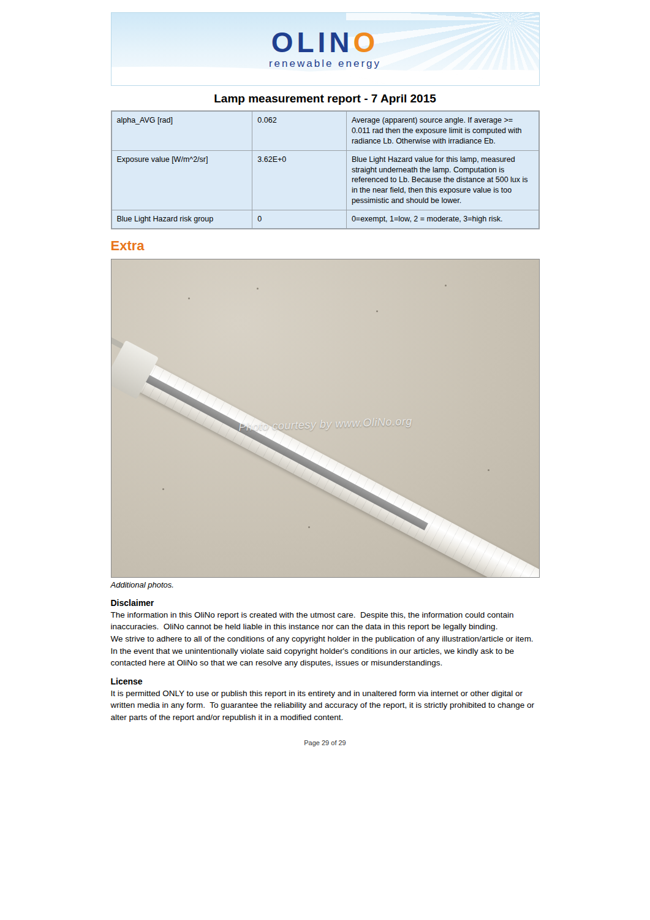OLINO
renewable energy
Lamp measurement report - 7 April 2015
| alpha_AVG [rad] | 0.062 | Average (apparent) source angle. If average >= 0.011 rad then the exposure limit is computed with radiance Lb. Otherwise with irradiance Eb. |
| Exposure value [W/m^2/sr] | 3.62E+0 | Blue Light Hazard value for this lamp, measured straight underneath the lamp. Computation is referenced to Lb. Because the distance at 500 lux is in the near field, then this exposure value is too pessimistic and should be lower. |
| Blue Light Hazard risk group | 0 | 0=exempt, 1=low, 2 = moderate, 3=high risk. |
Extra
Photo courtesy by www.OliNo.org
Additional photos.
Disclaimer
The information in this OliNo report is created with the utmost care. Despite this, the information could contain inaccuracies. OliNo cannot be held liable in this instance nor can the data in this report be legally binding.
We strive to adhere to all of the conditions of any copyright holder in the publication of any illustration/article or item. In the event that we unintentionally violate said copyright holder's conditions in our articles, we kindly ask to be contacted here at OliNo so that we can resolve any disputes, issues or misunderstandings.
License
It is permitted ONLY to use or publish this report in its entirety and in unaltered form via internet or other digital or written media in any form. To guarantee the reliability and accuracy of the report, it is strictly prohibited to change or alter parts of the report and/or republish it in a modified content.
Page 29 of 29